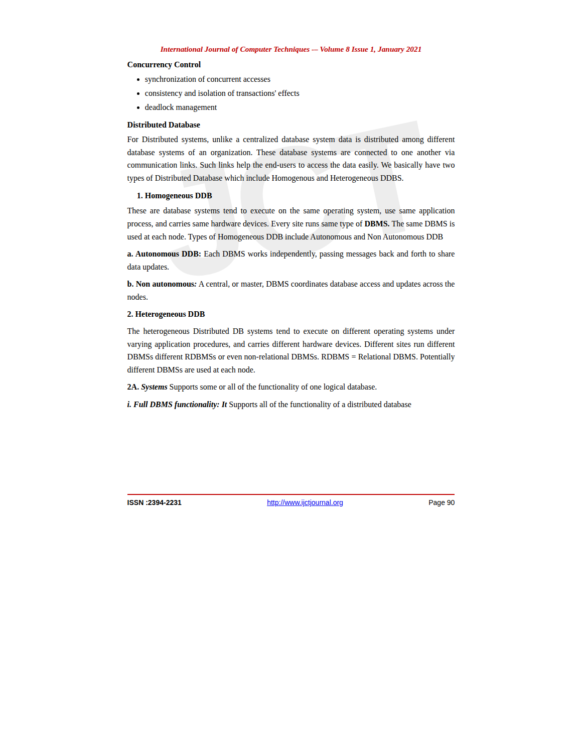JCT
International Journal of Computer Techniques -– Volume 8 Issue 1, January 2021
Concurrency Control
synchronization of concurrent accesses
consistency and isolation of transactions' effects
deadlock management
Distributed Database
For Distributed systems, unlike a centralized database system data is distributed among different database systems of an organization. These database systems are connected to one another via communication links. Such links help the end-users to access the data easily. We basically have two types of Distributed Database which include Homogenous and Heterogeneous DDBS.
Homogeneous DDB
These are database systems tend to execute on the same operating system, use same application process, and carries same hardware devices. Every site runs same type of DBMS. The same DBMS is used at each node. Types of Homogeneous DDB include Autonomous and Non Autonomous DDB
a. Autonomous DDB: Each DBMS works independently, passing messages back and forth to share data updates.
b. Non autonomous: A central, or master, DBMS coordinates database access and updates across the nodes.
2. Heterogeneous DDB
The heterogeneous Distributed DB systems tend to execute on different operating systems under varying application procedures, and carries different hardware devices. Different sites run different DBMSs different RDBMSs or even non-relational DBMSs. RDBMS = Relational DBMS. Potentially different DBMSs are used at each node.
2A. Systems Supports some or all of the functionality of one logical database.
i. Full DBMS functionality: It Supports all of the functionality of a distributed database
ISSN :2394-2231 http://www.ijctjournal.org Page 90